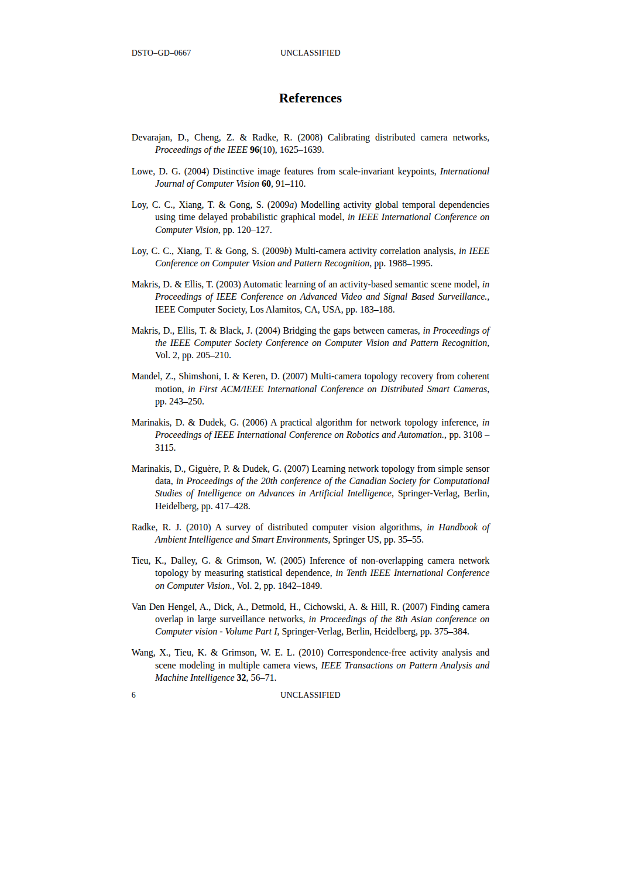DSTO–GD–0667 UNCLASSIFIED
References
Devarajan, D., Cheng, Z. & Radke, R. (2008) Calibrating distributed camera networks, Proceedings of the IEEE 96(10), 1625–1639.
Lowe, D. G. (2004) Distinctive image features from scale-invariant keypoints, International Journal of Computer Vision 60, 91–110.
Loy, C. C., Xiang, T. & Gong, S. (2009a) Modelling activity global temporal dependencies using time delayed probabilistic graphical model, in IEEE International Conference on Computer Vision, pp. 120–127.
Loy, C. C., Xiang, T. & Gong, S. (2009b) Multi-camera activity correlation analysis, in IEEE Conference on Computer Vision and Pattern Recognition, pp. 1988–1995.
Makris, D. & Ellis, T. (2003) Automatic learning of an activity-based semantic scene model, in Proceedings of IEEE Conference on Advanced Video and Signal Based Surveillance., IEEE Computer Society, Los Alamitos, CA, USA, pp. 183–188.
Makris, D., Ellis, T. & Black, J. (2004) Bridging the gaps between cameras, in Proceedings of the IEEE Computer Society Conference on Computer Vision and Pattern Recognition, Vol. 2, pp. 205–210.
Mandel, Z., Shimshoni, I. & Keren, D. (2007) Multi-camera topology recovery from coherent motion, in First ACM/IEEE International Conference on Distributed Smart Cameras, pp. 243–250.
Marinakis, D. & Dudek, G. (2006) A practical algorithm for network topology inference, in Proceedings of IEEE International Conference on Robotics and Automation., pp. 3108 –3115.
Marinakis, D., Giguère, P. & Dudek, G. (2007) Learning network topology from simple sensor data, in Proceedings of the 20th conference of the Canadian Society for Computational Studies of Intelligence on Advances in Artificial Intelligence, Springer-Verlag, Berlin, Heidelberg, pp. 417–428.
Radke, R. J. (2010) A survey of distributed computer vision algorithms, in Handbook of Ambient Intelligence and Smart Environments, Springer US, pp. 35–55.
Tieu, K., Dalley, G. & Grimson, W. (2005) Inference of non-overlapping camera network topology by measuring statistical dependence, in Tenth IEEE International Conference on Computer Vision., Vol. 2, pp. 1842–1849.
Van Den Hengel, A., Dick, A., Detmold, H., Cichowski, A. & Hill, R. (2007) Finding camera overlap in large surveillance networks, in Proceedings of the 8th Asian conference on Computer vision - Volume Part I, Springer-Verlag, Berlin, Heidelberg, pp. 375–384.
Wang, X., Tieu, K. & Grimson, W. E. L. (2010) Correspondence-free activity analysis and scene modeling in multiple camera views, IEEE Transactions on Pattern Analysis and Machine Intelligence 32, 56–71.
6 UNCLASSIFIED